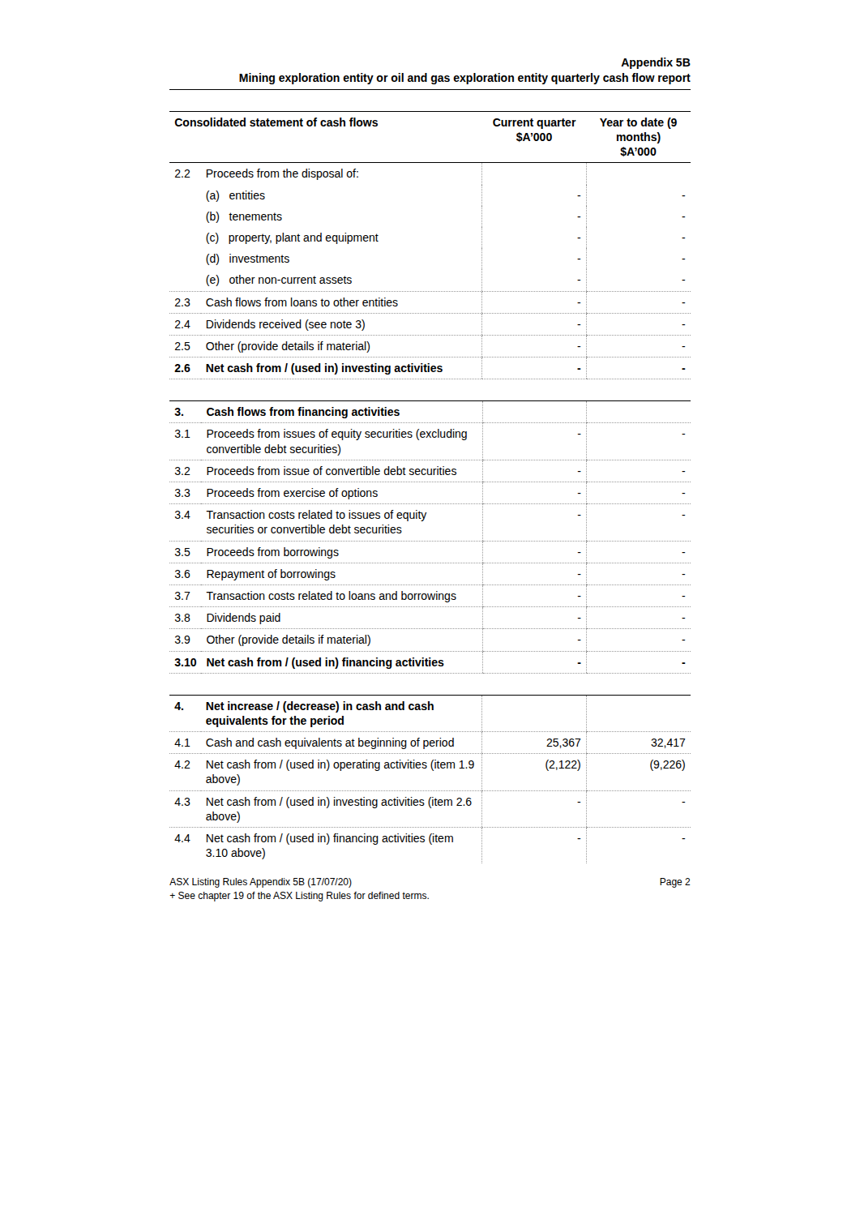Appendix 5B
Mining exploration entity or oil and gas exploration entity quarterly cash flow report
| Consolidated statement of cash flows | Current quarter $A’000 | Year to date (9 months) $A’000 |
| --- | --- | --- |
| 2.2 | Proceeds from the disposal of: | | |
| | (a) entities | - | - |
| | (b) tenements | - | - |
| | (c) property, plant and equipment | - | - |
| | (d) investments | - | - |
| | (e) other non-current assets | - | - |
| 2.3 | Cash flows from loans to other entities | - | - |
| 2.4 | Dividends received (see note 3) | - | - |
| 2.5 | Other (provide details if material) | - | - |
| 2.6 | Net cash from / (used in) investing activities | - | - |
| 3. | Cash flows from financing activities | | |
| 3.1 | Proceeds from issues of equity securities (excluding convertible debt securities) | - | - |
| 3.2 | Proceeds from issue of convertible debt securities | - | - |
| 3.3 | Proceeds from exercise of options | - | - |
| 3.4 | Transaction costs related to issues of equity securities or convertible debt securities | - | - |
| 3.5 | Proceeds from borrowings | - | - |
| 3.6 | Repayment of borrowings | - | - |
| 3.7 | Transaction costs related to loans and borrowings | - | - |
| 3.8 | Dividends paid | - | - |
| 3.9 | Other (provide details if material) | - | - |
| 3.10 | Net cash from / (used in) financing activities | - | - |
| 4. | Net increase / (decrease) in cash and cash equivalents for the period | | |
| 4.1 | Cash and cash equivalents at beginning of period | 25,367 | 32,417 |
| 4.2 | Net cash from / (used in) operating activities (item 1.9 above) | (2,122) | (9,226) |
| 4.3 | Net cash from / (used in) investing activities (item 2.6 above) | - | - |
| 4.4 | Net cash from / (used in) financing activities (item 3.10 above) | - | - |
ASX Listing Rules Appendix 5B (17/07/20) Page 2
+ See chapter 19 of the ASX Listing Rules for defined terms.